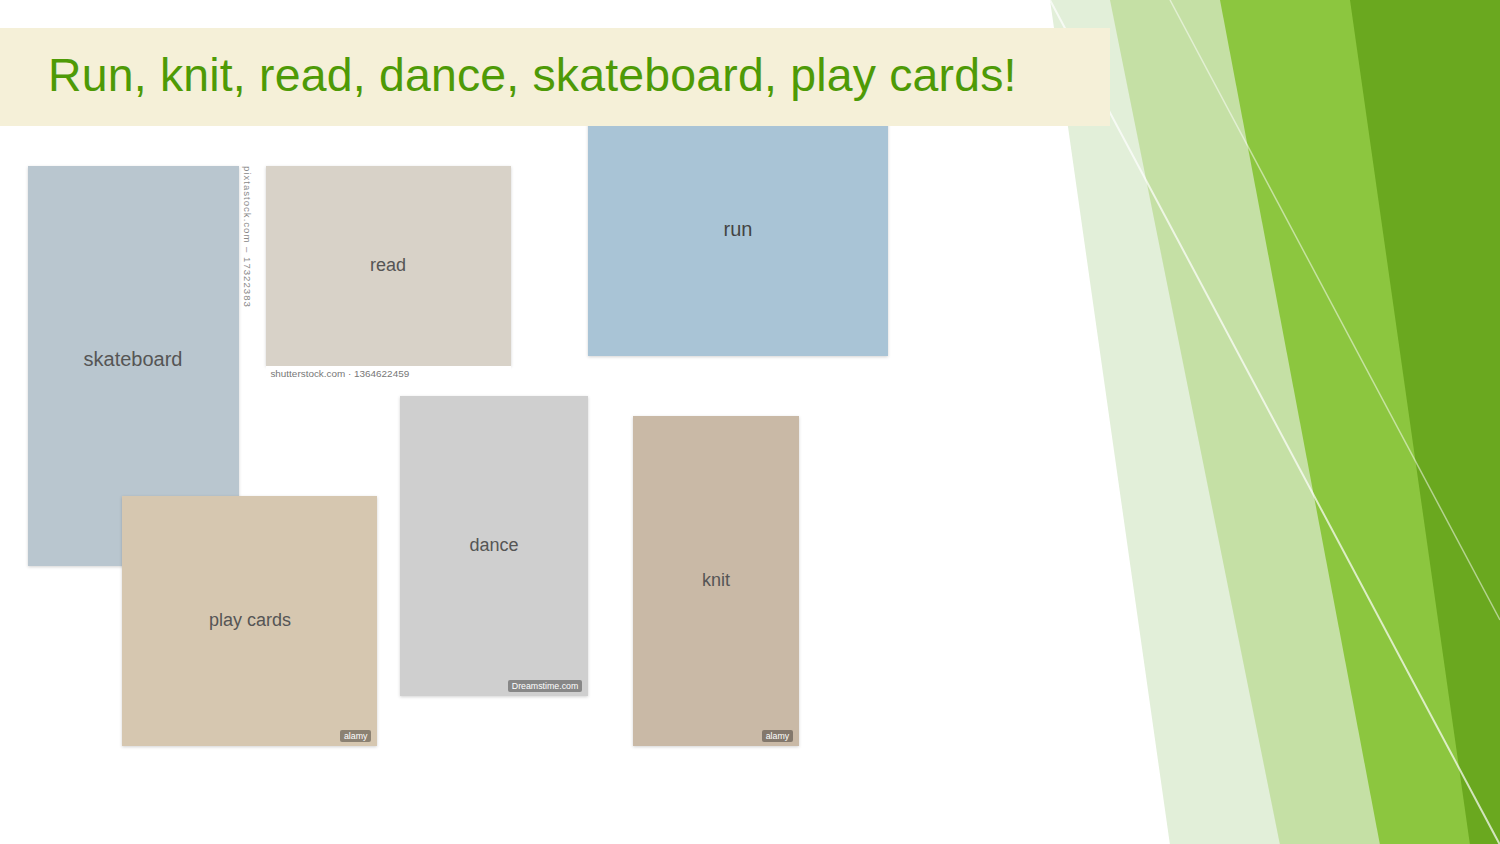Run, knit, read, dance, skateboard, play cards!
pixtastock.com – 17322383
shutterstock.com · 1364622459
Dreamstime.com
alamy
alamy